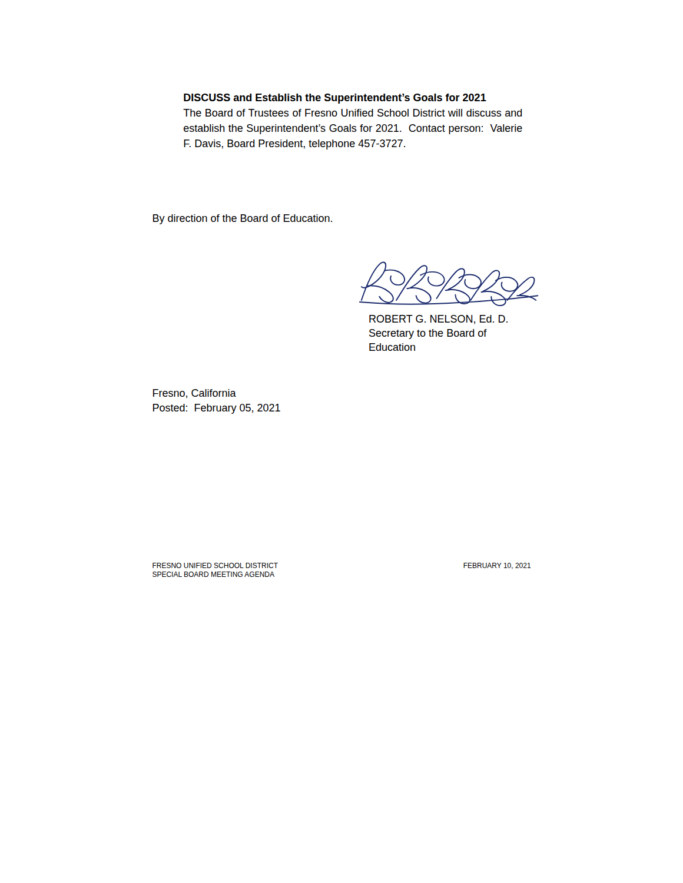DISCUSS and Establish the Superintendent’s Goals for 2021
The Board of Trustees of Fresno Unified School District will discuss and establish the Superintendent’s Goals for 2021. Contact person: Valerie F. Davis, Board President, telephone 457-3727.
By direction of the Board of Education.
ROBERT G. NELSON, Ed. D. Secretary to the Board of Education
Fresno, California
Posted: February 05, 2021
FRESNO UNIFIED SCHOOL DISTRICT
SPECIAL BOARD MEETING AGENDA
FEBRUARY 10, 2021